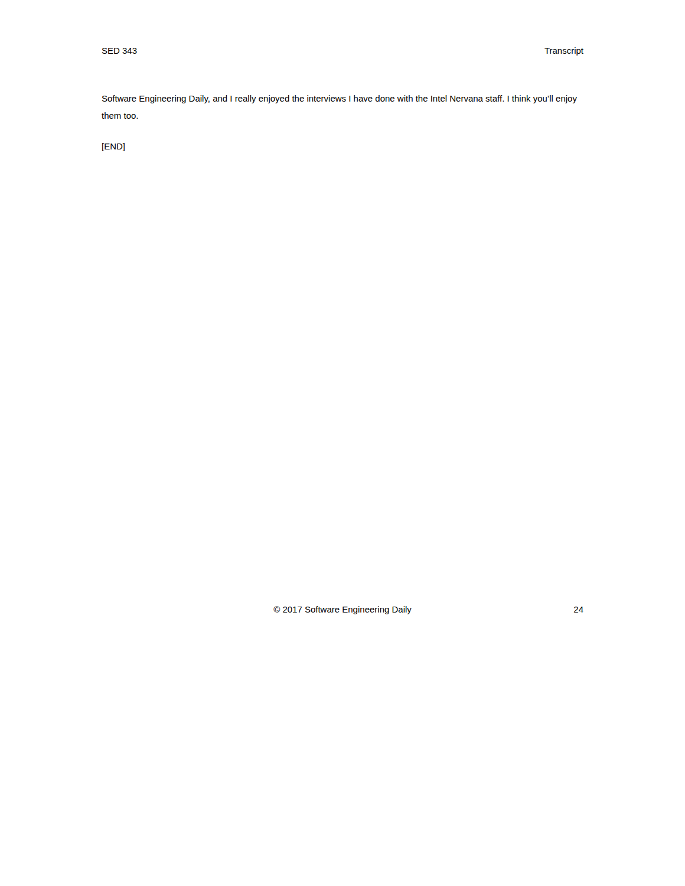SED 343
Transcript
Software Engineering Daily, and I really enjoyed the interviews I have done with the Intel Nervana staff. I think you’ll enjoy them too.
[END]
© 2017 Software Engineering Daily
24